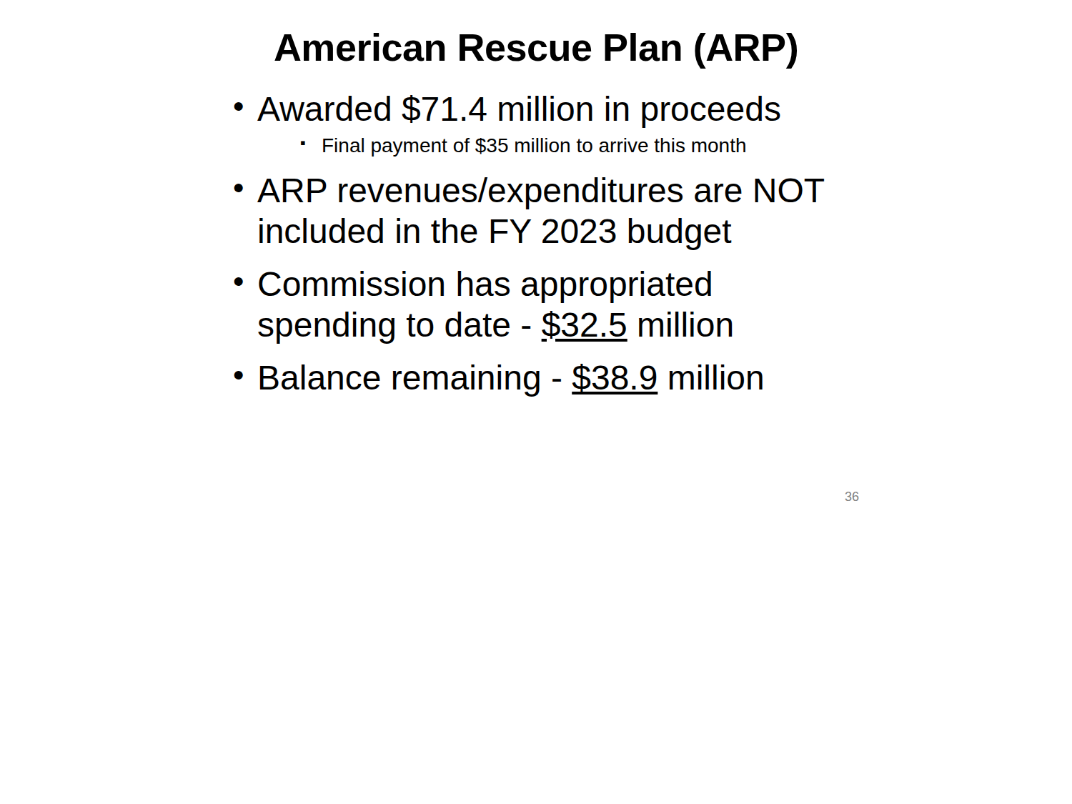American Rescue Plan (ARP)
Awarded $71.4 million in proceeds
Final payment of $35 million to arrive this month
ARP revenues/expenditures are NOT included in the FY 2023 budget
Commission has appropriated spending to date - $32.5 million
Balance remaining - $38.9 million
36